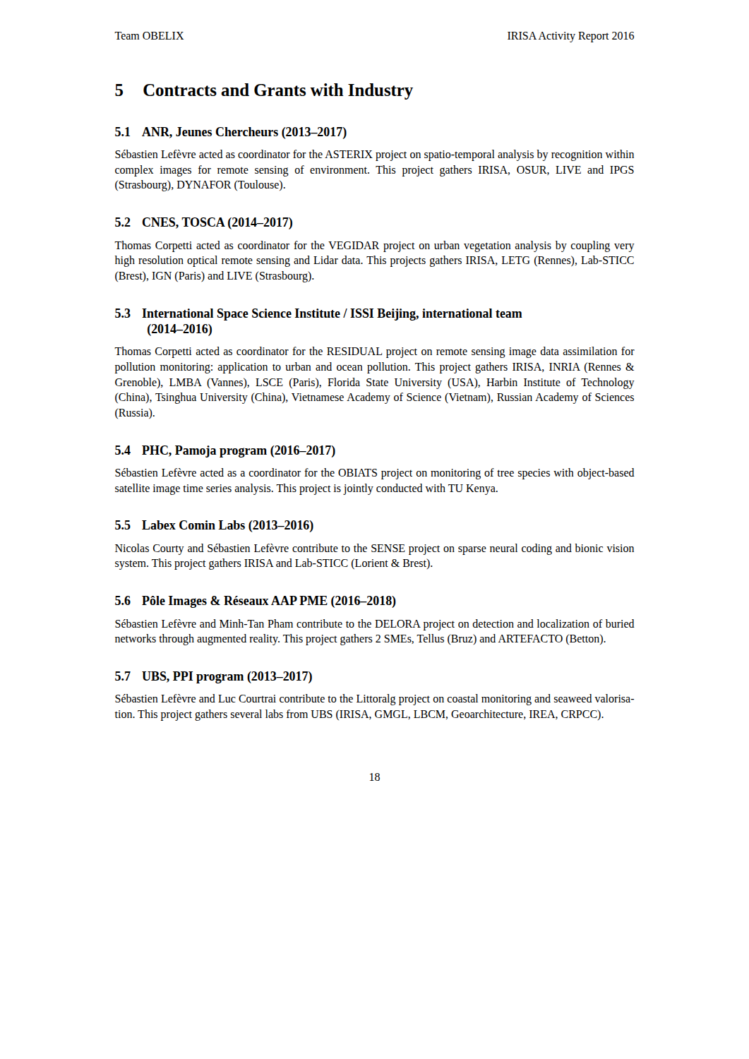Team OBELIX IRISA Activity Report 2016
5 Contracts and Grants with Industry
5.1 ANR, Jeunes Chercheurs (2013–2017)
Sébastien Lefèvre acted as coordinator for the ASTERIX project on spatio-temporal analysis by recognition within complex images for remote sensing of environment. This project gathers IRISA, OSUR, LIVE and IPGS (Strasbourg), DYNAFOR (Toulouse).
5.2 CNES, TOSCA (2014–2017)
Thomas Corpetti acted as coordinator for the VEGIDAR project on urban vegetation analysis by coupling very high resolution optical remote sensing and Lidar data. This projects gathers IRISA, LETG (Rennes), Lab-STICC (Brest), IGN (Paris) and LIVE (Strasbourg).
5.3 International Space Science Institute / ISSI Beijing, international team(2014–2016)
Thomas Corpetti acted as coordinator for the RESIDUAL project on remote sensing image data assimilation for pollution monitoring: application to urban and ocean pollution. This project gathers IRISA, INRIA (Rennes & Grenoble), LMBA (Vannes), LSCE (Paris), Florida State University (USA), Harbin Institute of Technology (China), Tsinghua University (China), Vietnamese Academy of Science (Vietnam), Russian Academy of Sciences (Russia).
5.4 PHC, Pamoja program (2016–2017)
Sébastien Lefèvre acted as a coordinator for the OBIATS project on monitoring of tree species with object-based satellite image time series analysis. This project is jointly conducted with TU Kenya.
5.5 Labex Comin Labs (2013–2016)
Nicolas Courty and Sébastien Lefèvre contribute to the SENSE project on sparse neural coding and bionic vision system. This project gathers IRISA and Lab-STICC (Lorient & Brest).
5.6 Pôle Images & Réseaux AAP PME (2016–2018)
Sébastien Lefèvre and Minh-Tan Pham contribute to the DELORA project on detection and localization of buried networks through augmented reality. This project gathers 2 SMEs, Tellus (Bruz) and ARTEFACTO (Betton).
5.7 UBS, PPI program (2013–2017)
Sébastien Lefèvre and Luc Courtrai contribute to the Littoralg project on coastal monitoring and seaweed valorisation. This project gathers several labs from UBS (IRISA, GMGL, LBCM, Geoarchitecture, IREA, CRPCC).
18